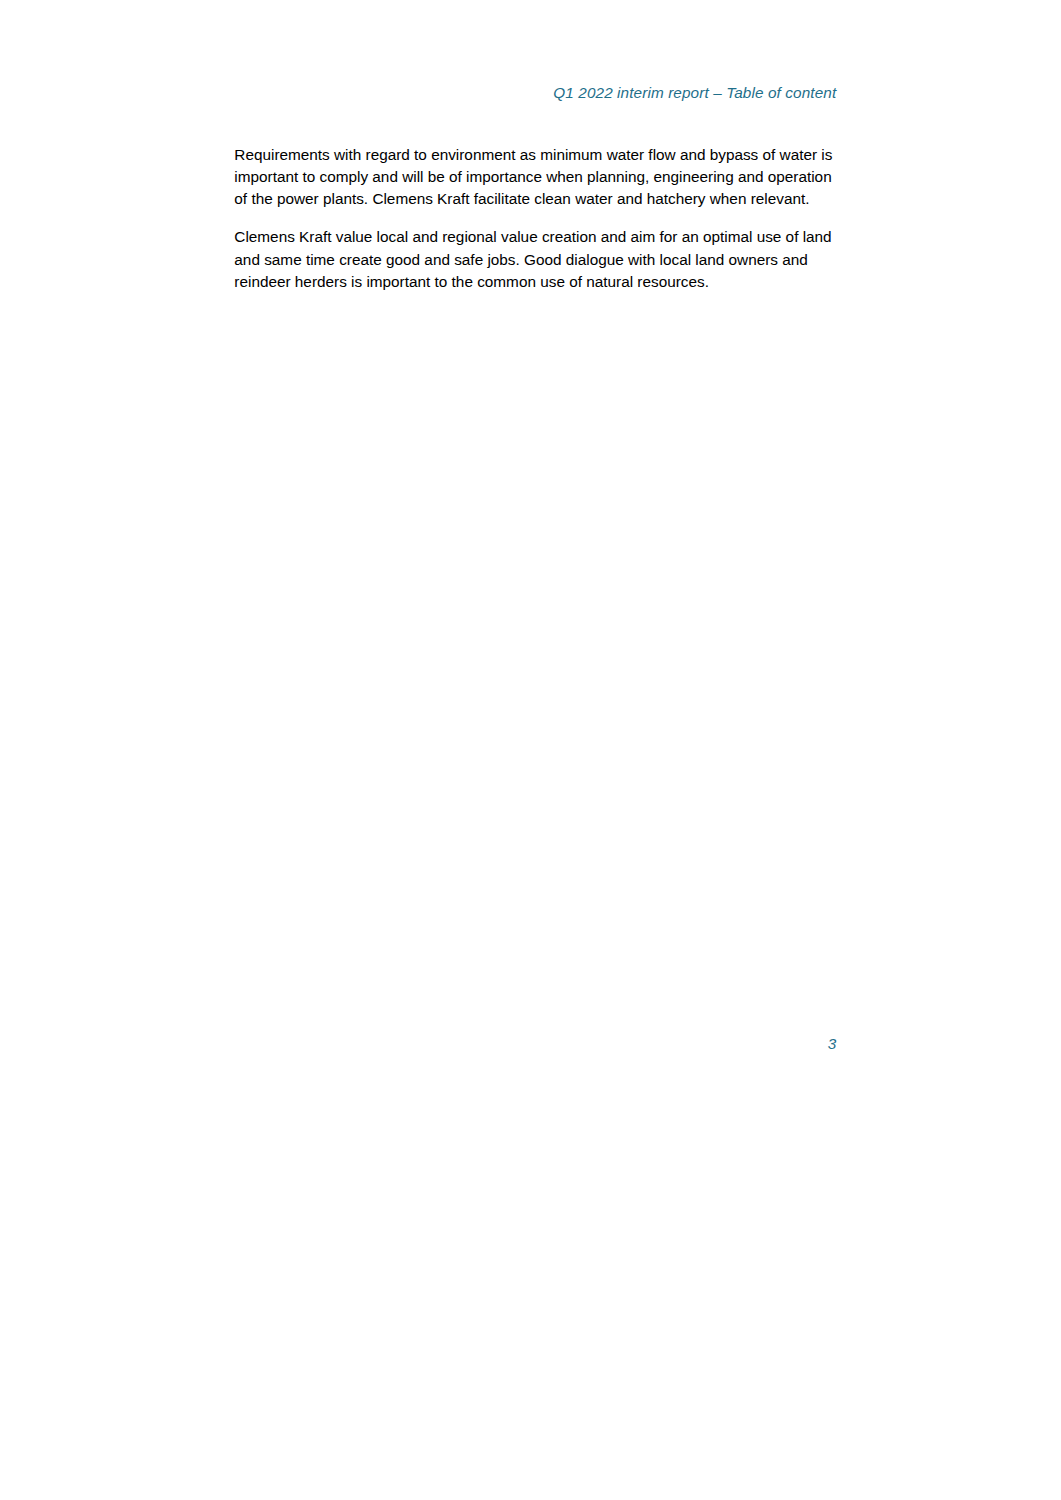Q1 2022 interim report – Table of content
Requirements with regard to environment as minimum water flow and bypass of water is important to comply and will be of importance when planning, engineering and operation of the power plants. Clemens Kraft facilitate clean water and hatchery when relevant.
Clemens Kraft value local and regional value creation and aim for an optimal use of land and same time create good and safe jobs. Good dialogue with local land owners and reindeer herders is important to the common use of natural resources.
3